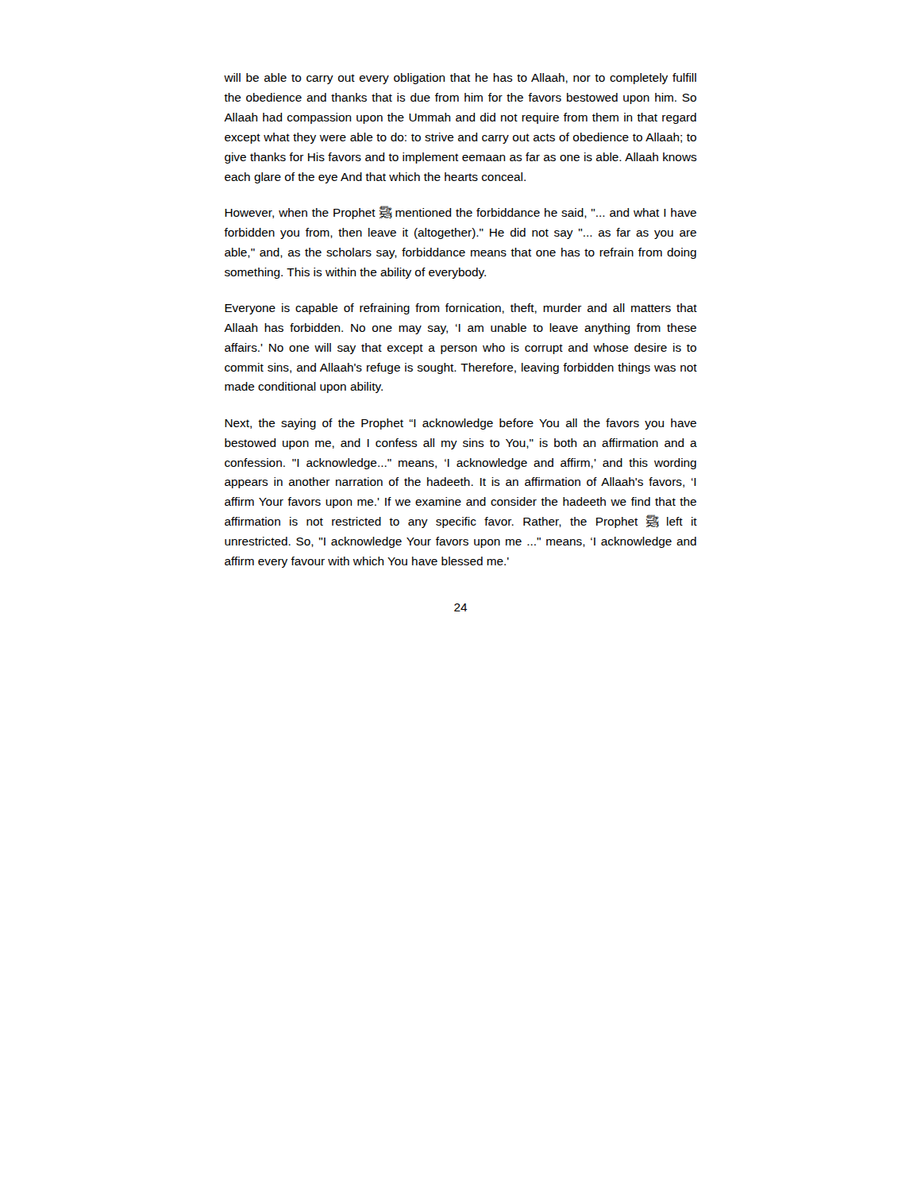will be able to carry out every obligation that he has to Allaah, nor to completely fulfill the obedience and thanks that is due from him for the favors bestowed upon him. So Allaah had compassion upon the Ummah and did not require from them in that regard except what they were able to do: to strive and carry out acts of obedience to Allaah; to give thanks for His favors and to implement eemaan as far as one is able. Allaah knows each glare of the eye And that which the hearts conceal.
However, when the Prophet ﷺ mentioned the forbiddance he said, "... and what I have forbidden you from, then leave it (altogether)." He did not say "... as far as you are able," and, as the scholars say, forbiddance means that one has to refrain from doing something. This is within the ability of everybody.
Everyone is capable of refraining from fornication, theft, murder and all matters that Allaah has forbidden. No one may say, ‘I am unable to leave anything from these affairs.' No one will say that except a person who is corrupt and whose desire is to commit sins, and Allaah's refuge is sought. Therefore, leaving forbidden things was not made conditional upon ability.
Next, the saying of the Prophet “I acknowledge before You all the favors you have bestowed upon me, and I confess all my sins to You," is both an affirmation and a confession. "I acknowledge..." means, ‘I acknowledge and affirm,' and this wording appears in another narration of the hadeeth. It is an affirmation of Allaah's favors, ‘I affirm Your favors upon me.' If we examine and consider the hadeeth we find that the affirmation is not restricted to any specific favor. Rather, the Prophet ﷺ left it unrestricted. So, "I acknowledge Your favors upon me ..." means, ‘I acknowledge and affirm every favour with which You have blessed me.'
24